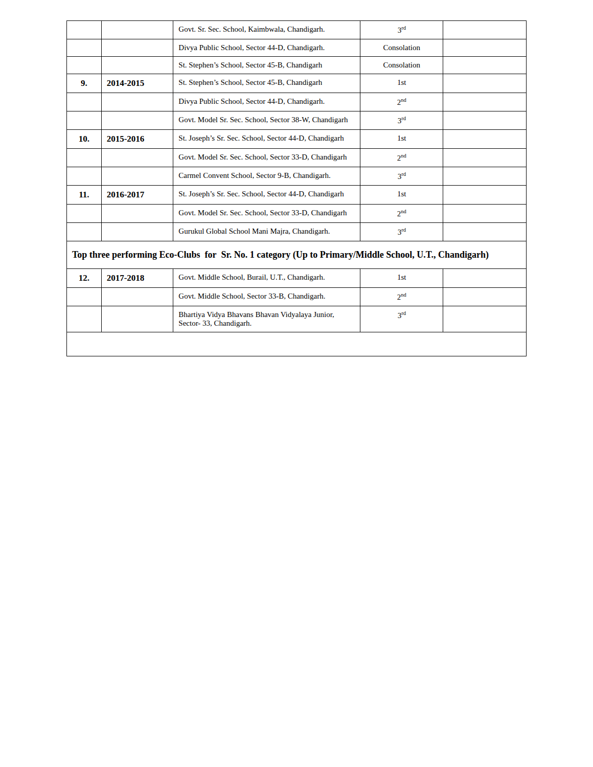| | | Govt. Sr. Sec. School, Kaimbwala, Chandigarh. | 3 rd | |
| | | Divya Public School, Sector 44-D, Chandigarh. | Consolation | |
| | | St. Stephen’s School, Sector 45-B, Chandigarh | Consolation | |
| 9. | 2014-2015 | St. Stephen’s School, Sector 45-B, Chandigarh | 1st | |
| | | Divya Public School, Sector 44-D, Chandigarh. | 2 nd | |
| | | Govt. Model Sr. Sec. School, Sector 38-W, Chandigarh | 3 rd | |
| 10. | 2015-2016 | St. Joseph’s Sr. Sec. School, Sector 44-D, Chandigarh | 1st | |
| | | Govt. Model Sr. Sec. School, Sector 33-D, Chandigarh | 2 nd | |
| | | Carmel Convent School, Sector 9-B, Chandigarh. | 3 rd | |
| 11. | 2016-2017 | St. Joseph’s Sr. Sec. School, Sector 44-D, Chandigarh | 1st | |
| | | Govt. Model Sr. Sec. School, Sector 33-D, Chandigarh | 2 nd | |
| | | Gurukul Global School Mani Majra, Chandigarh. | 3 rd | |
| Top three performing Eco-Clubs for Sr. No. 1 category (Up to Primary/Middle School, U.T., Chandigarh) |
| 12. | 2017-2018 | Govt. Middle School, Burail, U.T., Chandigarh. | 1st | |
| | | Govt. Middle School, Sector 33-B, Chandigarh. | 2 nd | |
| | | Bhartiya Vidya Bhavans Bhavan Vidyalaya Junior, Sector- 33, Chandigarh. | 3 rd | |